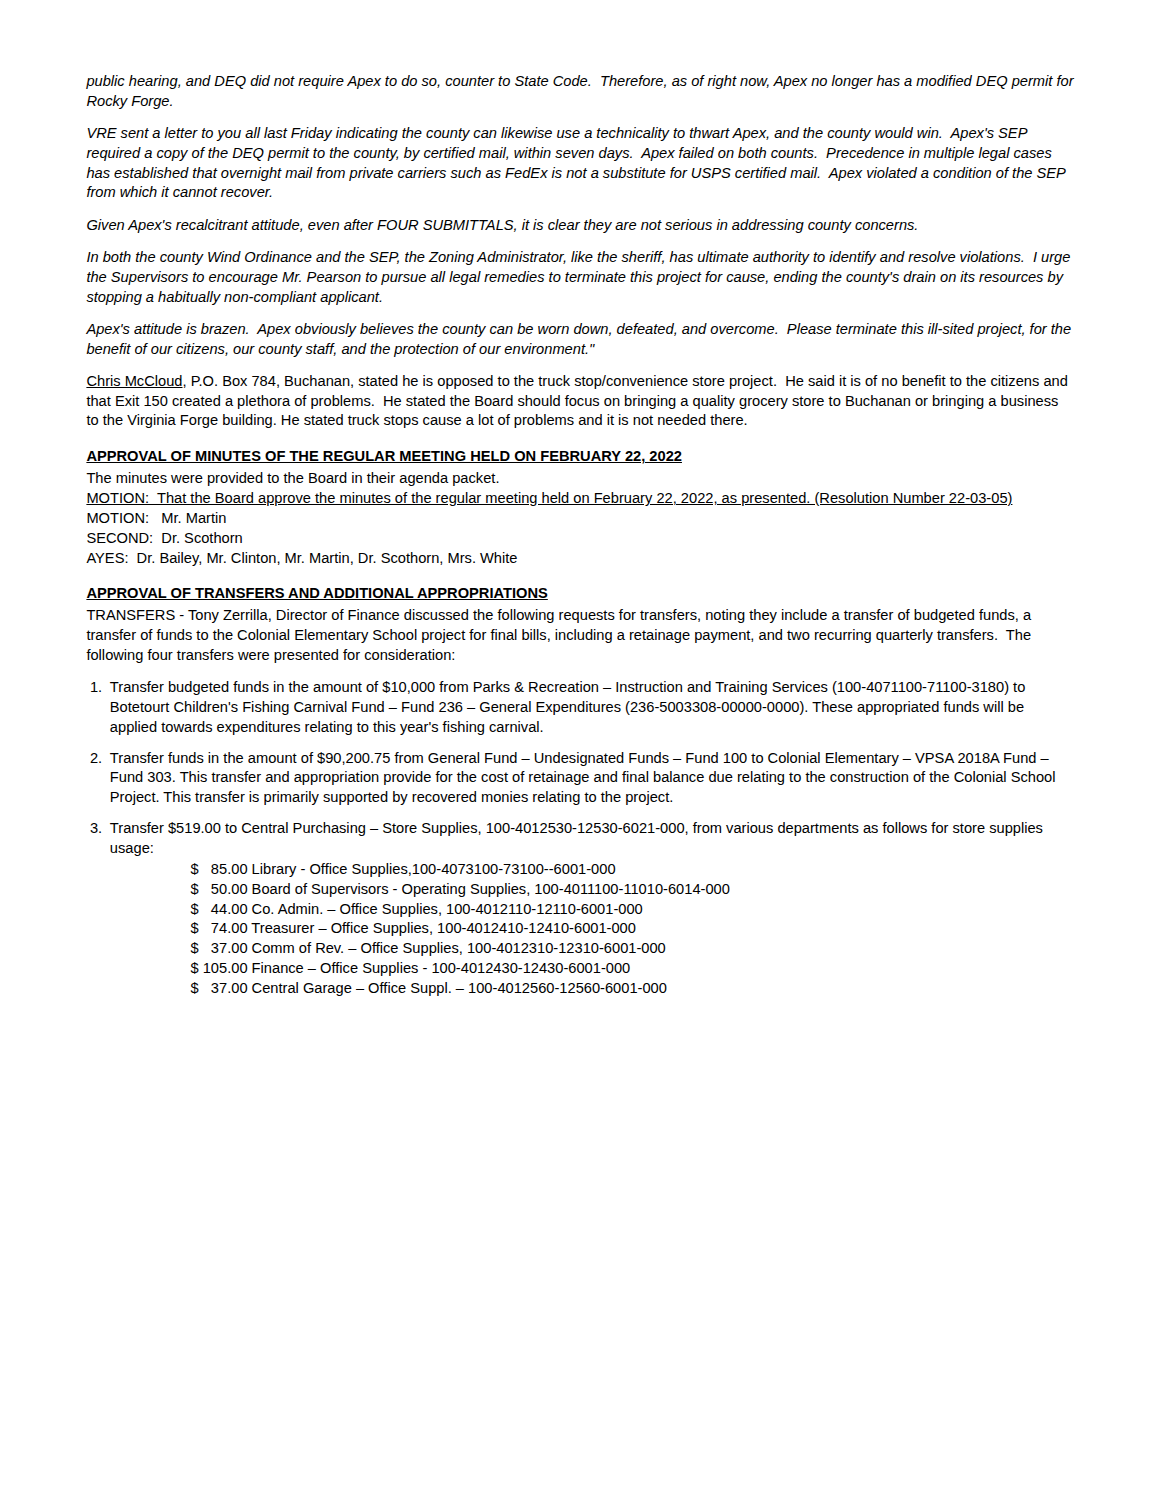public hearing, and DEQ did not require Apex to do so, counter to State Code. Therefore, as of right now, Apex no longer has a modified DEQ permit for Rocky Forge.
VRE sent a letter to you all last Friday indicating the county can likewise use a technicality to thwart Apex, and the county would win. Apex's SEP required a copy of the DEQ permit to the county, by certified mail, within seven days. Apex failed on both counts. Precedence in multiple legal cases has established that overnight mail from private carriers such as FedEx is not a substitute for USPS certified mail. Apex violated a condition of the SEP from which it cannot recover.
Given Apex's recalcitrant attitude, even after FOUR SUBMITTALS, it is clear they are not serious in addressing county concerns.
In both the county Wind Ordinance and the SEP, the Zoning Administrator, like the sheriff, has ultimate authority to identify and resolve violations. I urge the Supervisors to encourage Mr. Pearson to pursue all legal remedies to terminate this project for cause, ending the county's drain on its resources by stopping a habitually non-compliant applicant.
Apex's attitude is brazen. Apex obviously believes the county can be worn down, defeated, and overcome. Please terminate this ill-sited project, for the benefit of our citizens, our county staff, and the protection of our environment."
Chris McCloud, P.O. Box 784, Buchanan, stated he is opposed to the truck stop/convenience store project. He said it is of no benefit to the citizens and that Exit 150 created a plethora of problems. He stated the Board should focus on bringing a quality grocery store to Buchanan or bringing a business to the Virginia Forge building. He stated truck stops cause a lot of problems and it is not needed there.
APPROVAL OF MINUTES OF THE REGULAR MEETING HELD ON FEBRUARY 22, 2022
The minutes were provided to the Board in their agenda packet.
MOTION: That the Board approve the minutes of the regular meeting held on February 22, 2022, as presented. (Resolution Number 22-03-05)
MOTION: Mr. Martin
SECOND: Dr. Scothorn
AYES: Dr. Bailey, Mr. Clinton, Mr. Martin, Dr. Scothorn, Mrs. White
APPROVAL OF TRANSFERS AND ADDITIONAL APPROPRIATIONS
TRANSFERS - Tony Zerrilla, Director of Finance discussed the following requests for transfers, noting they include a transfer of budgeted funds, a transfer of funds to the Colonial Elementary School project for final bills, including a retainage payment, and two recurring quarterly transfers. The following four transfers were presented for consideration:
Transfer budgeted funds in the amount of $10,000 from Parks & Recreation – Instruction and Training Services (100-4071100-71100-3180) to Botetourt Children's Fishing Carnival Fund – Fund 236 – General Expenditures (236-5003308-00000-0000). These appropriated funds will be applied towards expenditures relating to this year's fishing carnival.
Transfer funds in the amount of $90,200.75 from General Fund – Undesignated Funds – Fund 100 to Colonial Elementary – VPSA 2018A Fund – Fund 303. This transfer and appropriation provide for the cost of retainage and final balance due relating to the construction of the Colonial School Project. This transfer is primarily supported by recovered monies relating to the project.
Transfer $519.00 to Central Purchasing – Store Supplies, 100-4012530-12530-6021-000, from various departments as follows for store supplies usage:
$ 85.00 Library - Office Supplies,100-4073100-73100--6001-000
$ 50.00 Board of Supervisors - Operating Supplies, 100-4011100-11010-6014-000
$ 44.00 Co. Admin. – Office Supplies, 100-4012110-12110-6001-000
$ 74.00 Treasurer – Office Supplies, 100-4012410-12410-6001-000
$ 37.00 Comm of Rev. – Office Supplies, 100-4012310-12310-6001-000
$ 105.00 Finance – Office Supplies - 100-4012430-12430-6001-000
$ 37.00 Central Garage – Office Suppl. – 100-4012560-12560-6001-000